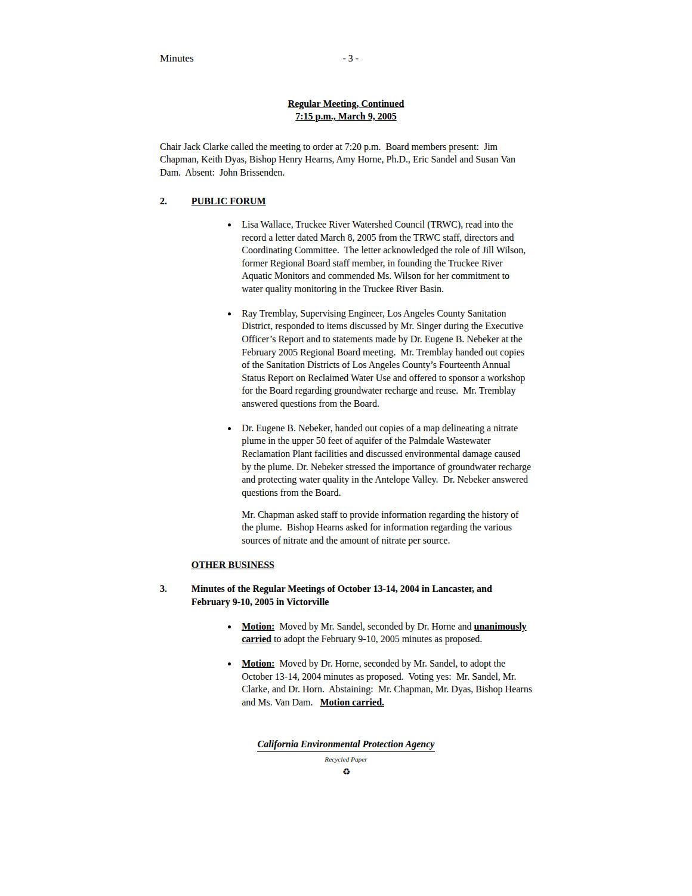Minutes - 3 -
Regular Meeting, Continued
7:15 p.m., March 9, 2005
Chair Jack Clarke called the meeting to order at 7:20 p.m. Board members present: Jim Chapman, Keith Dyas, Bishop Henry Hearns, Amy Horne, Ph.D., Eric Sandel and Susan Van Dam. Absent: John Brissenden.
2. PUBLIC FORUM
Lisa Wallace, Truckee River Watershed Council (TRWC), read into the record a letter dated March 8, 2005 from the TRWC staff, directors and Coordinating Committee. The letter acknowledged the role of Jill Wilson, former Regional Board staff member, in founding the Truckee River Aquatic Monitors and commended Ms. Wilson for her commitment to water quality monitoring in the Truckee River Basin.
Ray Tremblay, Supervising Engineer, Los Angeles County Sanitation District, responded to items discussed by Mr. Singer during the Executive Officer’s Report and to statements made by Dr. Eugene B. Nebeker at the February 2005 Regional Board meeting. Mr. Tremblay handed out copies of the Sanitation Districts of Los Angeles County’s Fourteenth Annual Status Report on Reclaimed Water Use and offered to sponsor a workshop for the Board regarding groundwater recharge and reuse. Mr. Tremblay answered questions from the Board.
Dr. Eugene B. Nebeker, handed out copies of a map delineating a nitrate plume in the upper 50 feet of aquifer of the Palmdale Wastewater Reclamation Plant facilities and discussed environmental damage caused by the plume. Dr. Nebeker stressed the importance of groundwater recharge and protecting water quality in the Antelope Valley. Dr. Nebeker answered questions from the Board.
Mr. Chapman asked staff to provide information regarding the history of the plume. Bishop Hearns asked for information regarding the various sources of nitrate and the amount of nitrate per source.
OTHER BUSINESS
3. Minutes of the Regular Meetings of October 13-14, 2004 in Lancaster, and February 9-10, 2005 in Victorville
Motion: Moved by Mr. Sandel, seconded by Dr. Horne and unanimously carried to adopt the February 9-10, 2005 minutes as proposed.
Motion: Moved by Dr. Horne, seconded by Mr. Sandel, to adopt the October 13-14, 2004 minutes as proposed. Voting yes: Mr. Sandel, Mr. Clarke, and Dr. Horn. Abstaining: Mr. Chapman, Mr. Dyas, Bishop Hearns and Ms. Van Dam. Motion carried.
California Environmental Protection Agency
Recycled Paper
♻